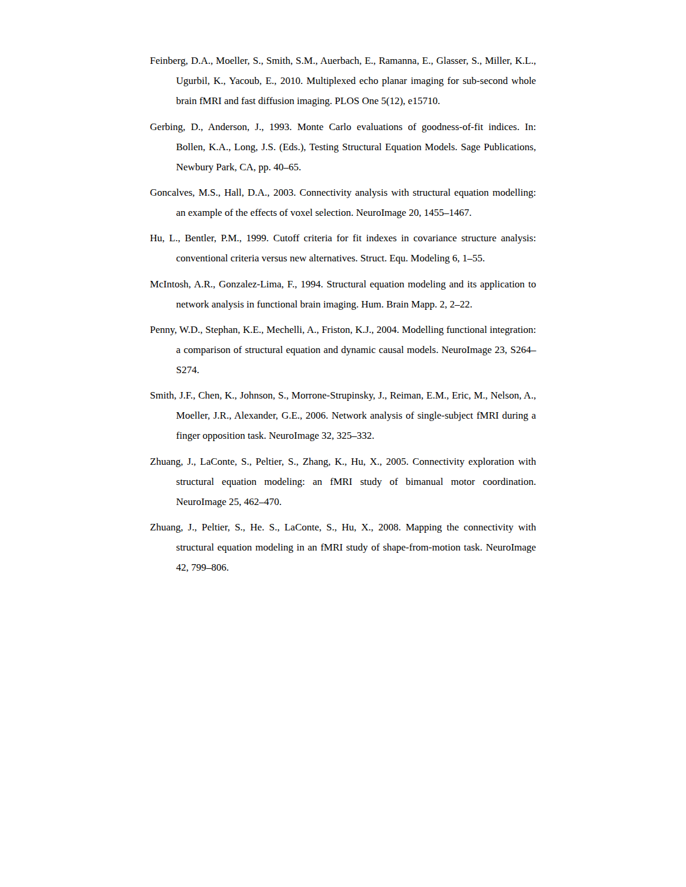Feinberg, D.A., Moeller, S., Smith, S.M., Auerbach, E., Ramanna, E., Glasser, S., Miller, K.L., Ugurbil, K., Yacoub, E., 2010. Multiplexed echo planar imaging for sub-second whole brain fMRI and fast diffusion imaging. PLOS One 5(12), e15710.
Gerbing, D., Anderson, J., 1993. Monte Carlo evaluations of goodness-of-fit indices. In: Bollen, K.A., Long, J.S. (Eds.), Testing Structural Equation Models. Sage Publications, Newbury Park, CA, pp. 40–65.
Goncalves, M.S., Hall, D.A., 2003. Connectivity analysis with structural equation modelling: an example of the effects of voxel selection. NeuroImage 20, 1455–1467.
Hu, L., Bentler, P.M., 1999. Cutoff criteria for fit indexes in covariance structure analysis: conventional criteria versus new alternatives. Struct. Equ. Modeling 6, 1–55.
McIntosh, A.R., Gonzalez-Lima, F., 1994. Structural equation modeling and its application to network analysis in functional brain imaging. Hum. Brain Mapp. 2, 2–22.
Penny, W.D., Stephan, K.E., Mechelli, A., Friston, K.J., 2004. Modelling functional integration: a comparison of structural equation and dynamic causal models. NeuroImage 23, S264–S274.
Smith, J.F., Chen, K., Johnson, S., Morrone-Strupinsky, J., Reiman, E.M., Eric, M., Nelson, A., Moeller, J.R., Alexander, G.E., 2006. Network analysis of single-subject fMRI during a finger opposition task. NeuroImage 32, 325–332.
Zhuang, J., LaConte, S., Peltier, S., Zhang, K., Hu, X., 2005. Connectivity exploration with structural equation modeling: an fMRI study of bimanual motor coordination. NeuroImage 25, 462–470.
Zhuang, J., Peltier, S., He. S., LaConte, S., Hu, X., 2008. Mapping the connectivity with structural equation modeling in an fMRI study of shape-from-motion task. NeuroImage 42, 799–806.